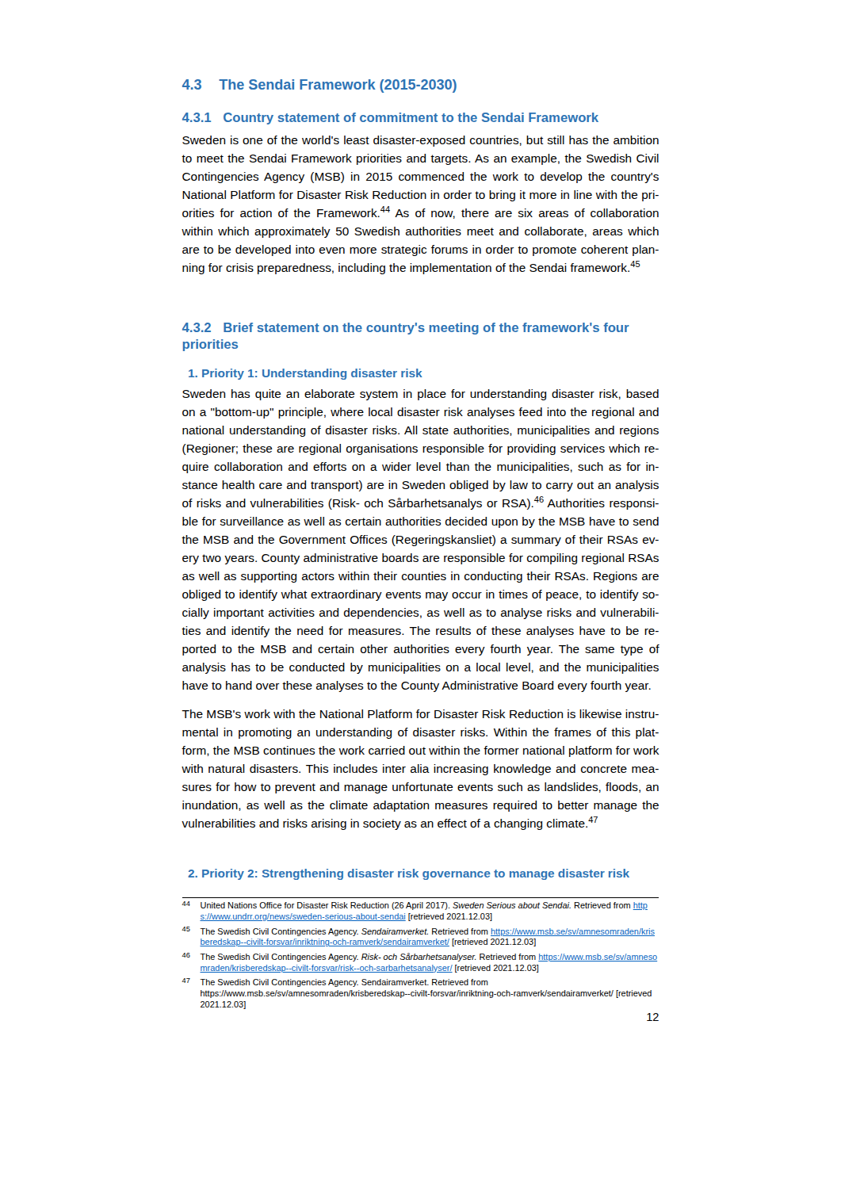4.3 The Sendai Framework (2015-2030)
4.3.1 Country statement of commitment to the Sendai Framework
Sweden is one of the world's least disaster-exposed countries, but still has the ambition to meet the Sendai Framework priorities and targets. As an example, the Swedish Civil Contingencies Agency (MSB) in 2015 commenced the work to develop the country's National Platform for Disaster Risk Reduction in order to bring it more in line with the priorities for action of the Framework.44 As of now, there are six areas of collaboration within which approximately 50 Swedish authorities meet and collaborate, areas which are to be developed into even more strategic forums in order to promote coherent planning for crisis preparedness, including the implementation of the Sendai framework.45
4.3.2 Brief statement on the country's meeting of the framework's four priorities
Priority 1: Understanding disaster risk
Sweden has quite an elaborate system in place for understanding disaster risk, based on a "bottom-up" principle, where local disaster risk analyses feed into the regional and national understanding of disaster risks. All state authorities, municipalities and regions (Regioner; these are regional organisations responsible for providing services which require collaboration and efforts on a wider level than the municipalities, such as for instance health care and transport) are in Sweden obliged by law to carry out an analysis of risks and vulnerabilities (Risk- och Sårbarhetsanalys or RSA).46 Authorities responsible for surveillance as well as certain authorities decided upon by the MSB have to send the MSB and the Government Offices (Regeringskansliet) a summary of their RSAs every two years. County administrative boards are responsible for compiling regional RSAs as well as supporting actors within their counties in conducting their RSAs. Regions are obliged to identify what extraordinary events may occur in times of peace, to identify socially important activities and dependencies, as well as to analyse risks and vulnerabilities and identify the need for measures. The results of these analyses have to be reported to the MSB and certain other authorities every fourth year. The same type of analysis has to be conducted by municipalities on a local level, and the municipalities have to hand over these analyses to the County Administrative Board every fourth year.
The MSB's work with the National Platform for Disaster Risk Reduction is likewise instrumental in promoting an understanding of disaster risks. Within the frames of this platform, the MSB continues the work carried out within the former national platform for work with natural disasters. This includes inter alia increasing knowledge and concrete measures for how to prevent and manage unfortunate events such as landslides, floods, an inundation, as well as the climate adaptation measures required to better manage the vulnerabilities and risks arising in society as an effect of a changing climate.47
Priority 2: Strengthening disaster risk governance to manage disaster risk
United Nations Office for Disaster Risk Reduction (26 April 2017). Sweden Serious about Sendai. Retrieved from https://www.undrr.org/news/sweden-serious-about-sendai [retrieved 2021.12.03]
The Swedish Civil Contingencies Agency. Sendairamverket. Retrieved from https://www.msb.se/sv/amnesomraden/krisberedskap--civilt-forsvar/inriktning-och-ramverk/sendairamverket/ [retrieved 2021.12.03]
The Swedish Civil Contingencies Agency. Risk- och Sårbarhetsanalyser. Retrieved from https://www.msb.se/sv/amnesomraden/krisberedskap--civilt-forsvar/risk--och-sarbarhetsanalyser/ [retrieved 2021.12.03]
The Swedish Civil Contingencies Agency. Sendairamverket. Retrieved from https://www.msb.se/sv/amnesomraden/krisberedskap--civilt-forsvar/inriktning-och-ramverk/sendairamverket/ [retrieved 2021.12.03]
12